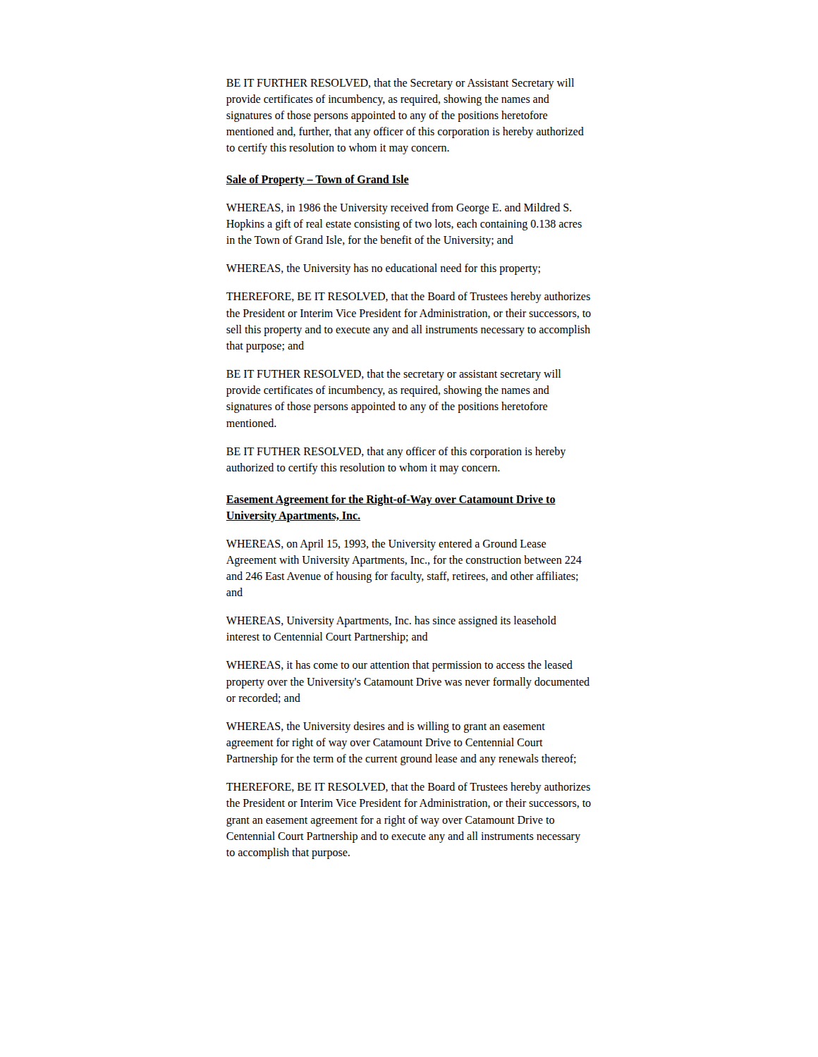BE IT FURTHER RESOLVED, that the Secretary or Assistant Secretary will provide certificates of incumbency, as required, showing the names and signatures of those persons appointed to any of the positions heretofore mentioned and, further, that any officer of this corporation is hereby authorized to certify this resolution to whom it may concern.
Sale of Property – Town of Grand Isle
WHEREAS, in 1986 the University received from George E. and Mildred S. Hopkins a gift of real estate consisting of two lots, each containing 0.138 acres in the Town of Grand Isle, for the benefit of the University; and
WHEREAS, the University has no educational need for this property;
THEREFORE, BE IT RESOLVED, that the Board of Trustees hereby authorizes the President or Interim Vice President for Administration, or their successors, to sell this property and to execute any and all instruments necessary to accomplish that purpose; and
BE IT FUTHER RESOLVED, that the secretary or assistant secretary will provide certificates of incumbency, as required, showing the names and signatures of those persons appointed to any of the positions heretofore mentioned.
BE IT FUTHER RESOLVED, that any officer of this corporation is hereby authorized to certify this resolution to whom it may concern.
Easement Agreement for the Right-of-Way over Catamount Drive to University Apartments, Inc.
WHEREAS, on April 15, 1993, the University entered a Ground Lease Agreement with University Apartments, Inc., for the construction between 224 and 246 East Avenue of housing for faculty, staff, retirees, and other affiliates; and
WHEREAS, University Apartments, Inc. has since assigned its leasehold interest to Centennial Court Partnership; and
WHEREAS, it has come to our attention that permission to access the leased property over the University's Catamount Drive was never formally documented or recorded; and
WHEREAS, the University desires and is willing to grant an easement agreement for right of way over Catamount Drive to Centennial Court Partnership for the term of the current ground lease and any renewals thereof;
THEREFORE, BE IT RESOLVED, that the Board of Trustees hereby authorizes the President or Interim Vice President for Administration, or their successors, to grant an easement agreement for a right of way over Catamount Drive to Centennial Court Partnership and to execute any and all instruments necessary to accomplish that purpose.